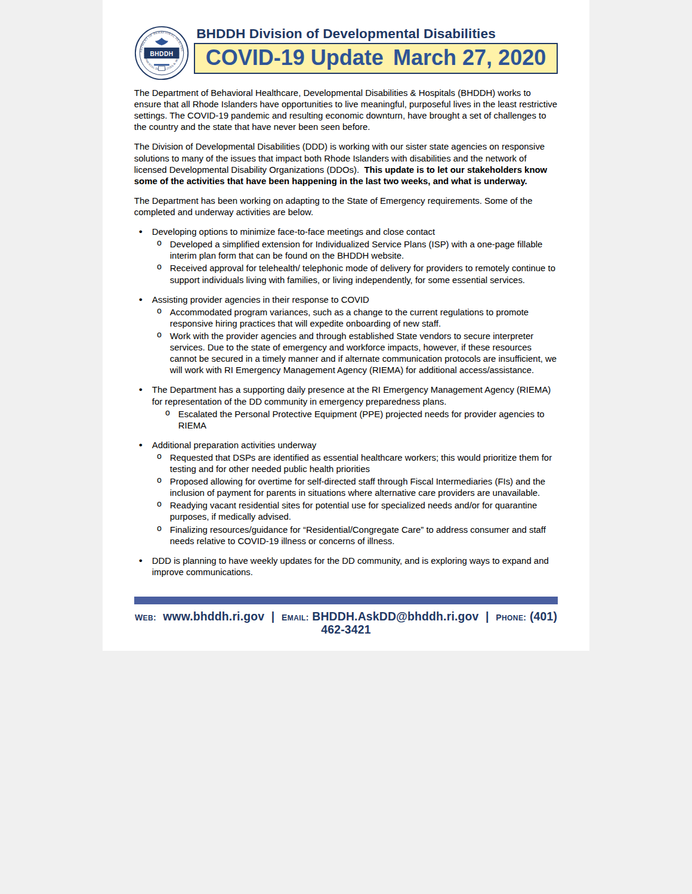DEPARTMENT OF BEHAVIORAL HEALTHCARE DEVELOPMENTAL DISABILITIES & HOSPITALS BHDDH
BHDDH Division of Developmental Disabilities
COVID-19 Update March 27, 2020
The Department of Behavioral Healthcare, Developmental Disabilities & Hospitals (BHDDH) works to ensure that all Rhode Islanders have opportunities to live meaningful, purposeful lives in the least restrictive settings. The COVID-19 pandemic and resulting economic downturn, have brought a set of challenges to the country and the state that have never been seen before.
The Division of Developmental Disabilities (DDD) is working with our sister state agencies on responsive solutions to many of the issues that impact both Rhode Islanders with disabilities and the network of licensed Developmental Disability Organizations (DDOs). This update is to let our stakeholders know some of the activities that have been happening in the last two weeks, and what is underway.
The Department has been working on adapting to the State of Emergency requirements. Some of the completed and underway activities are below.
Developing options to minimize face-to-face meetings and close contact
Developed a simplified extension for Individualized Service Plans (ISP) with a one-page fillable interim plan form that can be found on the BHDDH website.
Received approval for telehealth/ telephonic mode of delivery for providers to remotely continue to support individuals living with families, or living independently, for some essential services.
Assisting provider agencies in their response to COVID
Accommodated program variances, such as a change to the current regulations to promote responsive hiring practices that will expedite onboarding of new staff.
Work with the provider agencies and through established State vendors to secure interpreter services. Due to the state of emergency and workforce impacts, however, if these resources cannot be secured in a timely manner and if alternate communication protocols are insufficient, we will work with RI Emergency Management Agency (RIEMA) for additional access/assistance.
The Department has a supporting daily presence at the RI Emergency Management Agency (RIEMA) for representation of the DD community in emergency preparedness plans.
Escalated the Personal Protective Equipment (PPE) projected needs for provider agencies to RIEMA
Additional preparation activities underway
Requested that DSPs are identified as essential healthcare workers; this would prioritize them for testing and for other needed public health priorities
Proposed allowing for overtime for self-directed staff through Fiscal Intermediaries (FIs) and the inclusion of payment for parents in situations where alternative care providers are unavailable.
Readying vacant residential sites for potential use for specialized needs and/or for quarantine purposes, if medically advised.
Finalizing resources/guidance for “Residential/Congregate Care” to address consumer and staff needs relative to COVID-19 illness or concerns of illness.
DDD is planning to have weekly updates for the DD community, and is exploring ways to expand and improve communications.
WEB: www.bhddh.ri.gov | EMAIL: BHDDH.AskDD@bhddh.ri.gov | PHONE: (401) 462-3421